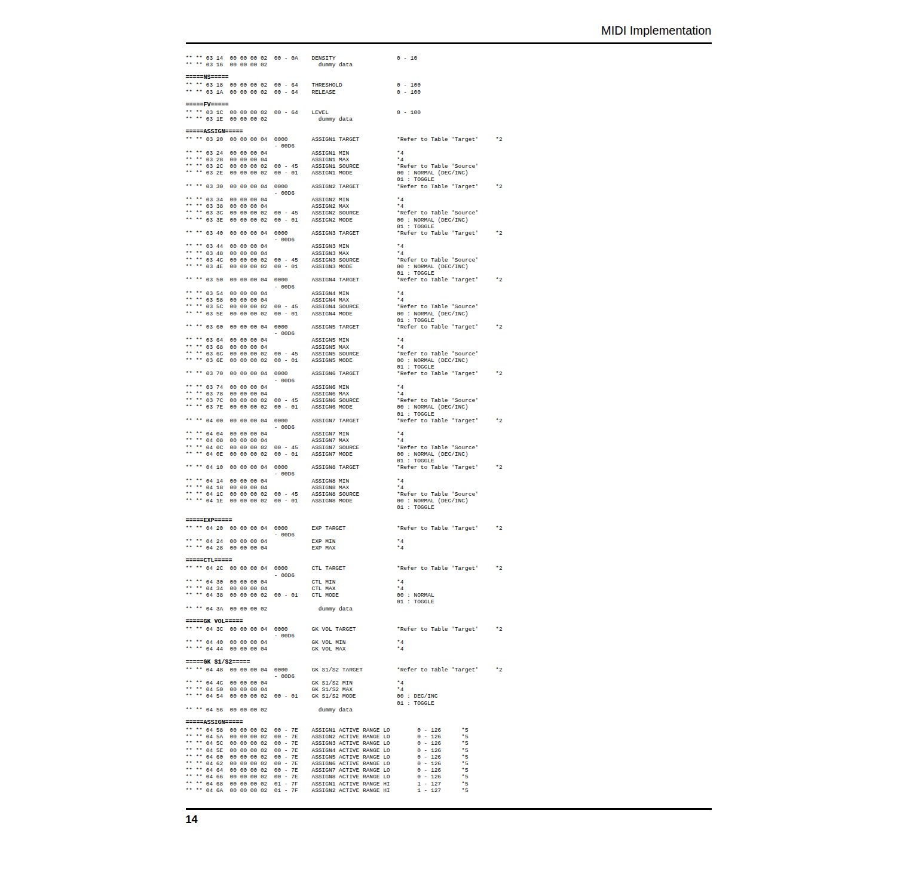MIDI Implementation
** ** 03 14  00 00 00 02  00 - 0A    DENSITY                  0 - 10
** ** 03 16  00 00 00 02               dummy data
=====NS=====
** ** 03 18  00 00 00 02  00 - 64    THRESHOLD                0 - 100
** ** 03 1A  00 00 00 02  00 - 64    RELEASE                  0 - 100
=====FV=====
** ** 03 1C  00 00 00 02  00 - 64    LEVEL                    0 - 100
** ** 03 1E  00 00 00 02               dummy data
=====ASSIGN=====
** ** 03 20  00 00 00 04  0000       ASSIGN1 TARGET           *Refer to Table 'Target'     *2
                          - 00D6
** ** 03 24  00 00 00 04             ASSIGN1 MIN              *4
** ** 03 28  00 00 00 04             ASSIGN1 MAX              *4
** ** 03 2C  00 00 00 02  00 - 45    ASSIGN1 SOURCE           *Refer to Table 'Source'
** ** 03 2E  00 00 00 02  00 - 01    ASSIGN1 MODE             00 : NORMAL (DEC/INC)
                                                              01 : TOGGLE
** ** 03 30  00 00 00 04  0000       ASSIGN2 TARGET           *Refer to Table 'Target'     *2
                          - 00D6
** ** 03 34  00 00 00 04             ASSIGN2 MIN              *4
** ** 03 38  00 00 00 04             ASSIGN2 MAX              *4
** ** 03 3C  00 00 00 02  00 - 45    ASSIGN2 SOURCE           *Refer to Table 'Source'
** ** 03 3E  00 00 00 02  00 - 01    ASSIGN2 MODE             00 : NORMAL (DEC/INC)
                                                              01 : TOGGLE
** ** 03 40  00 00 00 04  0000       ASSIGN3 TARGET           *Refer to Table 'Target'     *2
                          - 00D6
** ** 03 44  00 00 00 04             ASSIGN3 MIN              *4
** ** 03 48  00 00 00 04             ASSIGN3 MAX              *4
** ** 03 4C  00 00 00 02  00 - 45    ASSIGN3 SOURCE           *Refer to Table 'Source'
** ** 03 4E  00 00 00 02  00 - 01    ASSIGN3 MODE             00 : NORMAL (DEC/INC)
                                                              01 : TOGGLE
** ** 03 50  00 00 00 04  0000       ASSIGN4 TARGET           *Refer to Table 'Target'     *2
                          - 00D6
** ** 03 54  00 00 00 04             ASSIGN4 MIN              *4
** ** 03 58  00 00 00 04             ASSIGN4 MAX              *4
** ** 03 5C  00 00 00 02  00 - 45    ASSIGN4 SOURCE           *Refer to Table 'Source'
** ** 03 5E  00 00 00 02  00 - 01    ASSIGN4 MODE             00 : NORMAL (DEC/INC)
                                                              01 : TOGGLE
** ** 03 60  00 00 00 04  0000       ASSIGN5 TARGET           *Refer to Table 'Target'     *2
                          - 00D6
** ** 03 64  00 00 00 04             ASSIGN5 MIN              *4
** ** 03 68  00 00 00 04             ASSIGN5 MAX              *4
** ** 03 6C  00 00 00 02  00 - 45    ASSIGN5 SOURCE           *Refer to Table 'Source'
** ** 03 6E  00 00 00 02  00 - 01    ASSIGN5 MODE             00 : NORMAL (DEC/INC)
                                                              01 : TOGGLE
** ** 03 70  00 00 00 04  0000       ASSIGN6 TARGET           *Refer to Table 'Target'     *2
                          - 00D6
** ** 03 74  00 00 00 04             ASSIGN6 MIN              *4
** ** 03 78  00 00 00 04             ASSIGN6 MAX              *4
** ** 03 7C  00 00 00 02  00 - 45    ASSIGN6 SOURCE           *Refer to Table 'Source'
** ** 03 7E  00 00 00 02  00 - 01    ASSIGN6 MODE             00 : NORMAL (DEC/INC)
                                                              01 : TOGGLE
** ** 04 00  00 00 00 04  0000       ASSIGN7 TARGET           *Refer to Table 'Target'     *2
                          - 00D6
** ** 04 04  00 00 00 04             ASSIGN7 MIN              *4
** ** 04 08  00 00 00 04             ASSIGN7 MAX              *4
** ** 04 0C  00 00 00 02  00 - 45    ASSIGN7 SOURCE           *Refer to Table 'Source'
** ** 04 0E  00 00 00 02  00 - 01    ASSIGN7 MODE             00 : NORMAL (DEC/INC)
                                                              01 : TOGGLE
** ** 04 10  00 00 00 04  0000       ASSIGN8 TARGET           *Refer to Table 'Target'     *2
                          - 00D6
** ** 04 14  00 00 00 04             ASSIGN8 MIN              *4
** ** 04 18  00 00 00 04             ASSIGN8 MAX              *4
** ** 04 1C  00 00 00 02  00 - 45    ASSIGN8 SOURCE           *Refer to Table 'Source'
** ** 04 1E  00 00 00 02  00 - 01    ASSIGN8 MODE             00 : NORMAL (DEC/INC)
                                                              01 : TOGGLE
=====EXP=====
** ** 04 20  00 00 00 04  0000       EXP TARGET               *Refer to Table 'Target'     *2
                          - 00D6
** ** 04 24  00 00 00 04             EXP MIN                  *4
** ** 04 28  00 00 00 04             EXP MAX                  *4
=====CTL=====
** ** 04 2C  00 00 00 04  0000       CTL TARGET               *Refer to Table 'Target'     *2
                          - 00D6
** ** 04 30  00 00 00 04             CTL MIN                  *4
** ** 04 34  00 00 00 04             CTL MAX                  *4
** ** 04 38  00 00 00 02  00 - 01    CTL MODE                 00 : NORMAL
                                                              01 : TOGGLE
** ** 04 3A  00 00 00 02               dummy data
=====GK VOL=====
** ** 04 3C  00 00 00 04  0000       GK VOL TARGET            *Refer to Table 'Target'     *2
                          - 00D6
** ** 04 40  00 00 00 04             GK VOL MIN               *4
** ** 04 44  00 00 00 04             GK VOL MAX               *4
=====GK S1/S2=====
** ** 04 48  00 00 00 04  0000       GK S1/S2 TARGET          *Refer to Table 'Target'     *2
                          - 00D6
** ** 04 4C  00 00 00 04             GK S1/S2 MIN             *4
** ** 04 50  00 00 00 04             GK S1/S2 MAX             *4
** ** 04 54  00 00 00 02  00 - 01    GK S1/S2 MODE            00 : DEC/INC
                                                              01 : TOGGLE
** ** 04 56  00 00 00 02               dummy data
=====ASSIGN=====
** ** 04 58  00 00 00 02  00 - 7E    ASSIGN1 ACTIVE RANGE LO        0 - 126      *5
** ** 04 5A  00 00 00 02  00 - 7E    ASSIGN2 ACTIVE RANGE LO        0 - 126      *5
** ** 04 5C  00 00 00 02  00 - 7E    ASSIGN3 ACTIVE RANGE LO        0 - 126      *5
** ** 04 5E  00 00 00 02  00 - 7E    ASSIGN4 ACTIVE RANGE LO        0 - 126      *5
** ** 04 60  00 00 00 02  00 - 7E    ASSIGN5 ACTIVE RANGE LO        0 - 126      *5
** ** 04 62  00 00 00 02  00 - 7E    ASSIGN6 ACTIVE RANGE LO        0 - 126      *5
** ** 04 64  00 00 00 02  00 - 7E    ASSIGN7 ACTIVE RANGE LO        0 - 126      *5
** ** 04 66  00 00 00 02  00 - 7E    ASSIGN8 ACTIVE RANGE LO        0 - 126      *5
** ** 04 68  00 00 00 02  01 - 7F    ASSIGN1 ACTIVE RANGE HI        1 - 127      *5
** ** 04 6A  00 00 00 02  01 - 7F    ASSIGN2 ACTIVE RANGE HI        1 - 127      *5
14